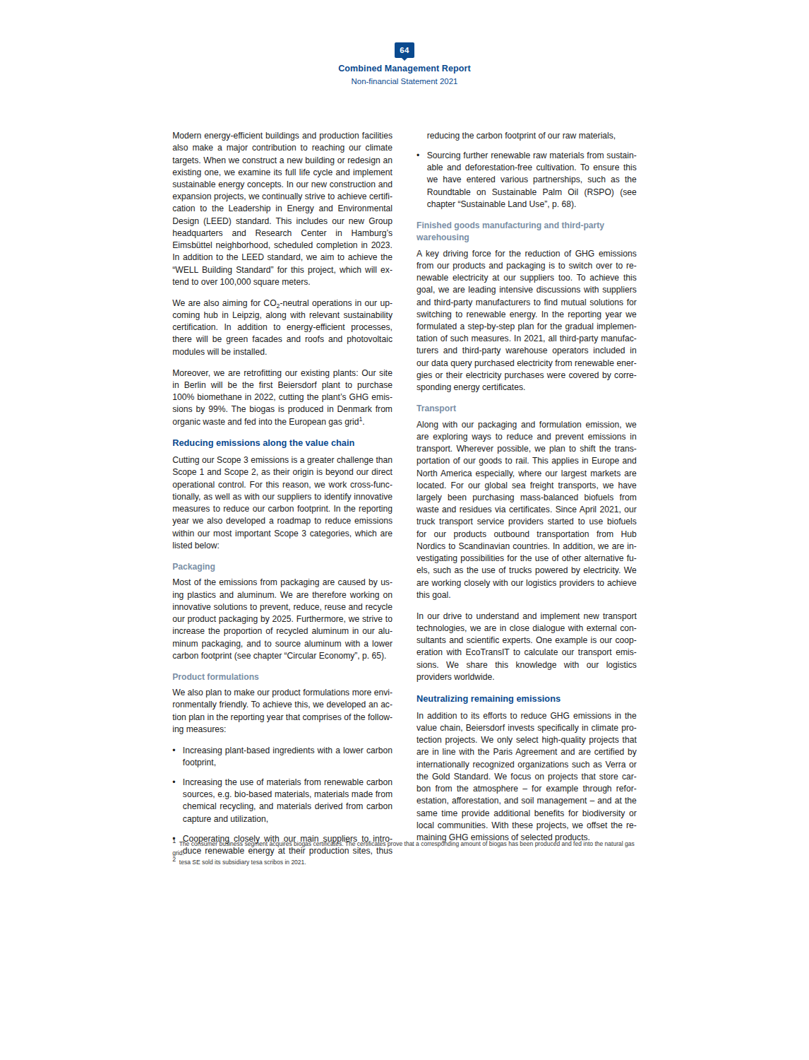64
Combined Management Report
Non-financial Statement 2021
Modern energy-efficient buildings and production facilities also make a major contribution to reaching our climate targets. When we construct a new building or redesign an existing one, we examine its full life cycle and implement sustainable energy concepts. In our new construction and expansion projects, we continually strive to achieve certification to the Leadership in Energy and Environmental Design (LEED) standard. This includes our new Group headquarters and Research Center in Hamburg’s Eimsbüttel neighborhood, scheduled completion in 2023. In addition to the LEED standard, we aim to achieve the “WELL Building Standard” for this project, which will extend to over 100,000 square meters.
We are also aiming for CO2-neutral operations in our upcoming hub in Leipzig, along with relevant sustainability certification. In addition to energy-efficient processes, there will be green facades and roofs and photovoltaic modules will be installed.
Moreover, we are retrofitting our existing plants: Our site in Berlin will be the first Beiersdorf plant to purchase 100% biomethane in 2022, cutting the plant’s GHG emissions by 99%. The biogas is produced in Denmark from organic waste and fed into the European gas grid1.
Reducing emissions along the value chain
Cutting our Scope 3 emissions is a greater challenge than Scope 1 and Scope 2, as their origin is beyond our direct operational control. For this reason, we work cross-functionally, as well as with our suppliers to identify innovative measures to reduce our carbon footprint. In the reporting year we also developed a roadmap to reduce emissions within our most important Scope 3 categories, which are listed below:
Packaging
Most of the emissions from packaging are caused by using plastics and aluminum. We are therefore working on innovative solutions to prevent, reduce, reuse and recycle our product packaging by 2025. Furthermore, we strive to increase the proportion of recycled aluminum in our aluminum packaging, and to source aluminum with a lower carbon footprint (see chapter “Circular Economy”, p. 65).
Product formulations
We also plan to make our product formulations more environmentally friendly. To achieve this, we developed an action plan in the reporting year that comprises of the following measures:
Increasing plant-based ingredients with a lower carbon footprint,
Increasing the use of materials from renewable carbon sources, e.g. bio-based materials, materials made from chemical recycling, and materials derived from carbon capture and utilization,
Cooperating closely with our main suppliers to introduce renewable energy at their production sites, thus reducing the carbon footprint of our raw materials,
Sourcing further renewable raw materials from sustainable and deforestation-free cultivation. To ensure this we have entered various partnerships, such as the Roundtable on Sustainable Palm Oil (RSPO) (see chapter “Sustainable Land Use”, p. 68).
Finished goods manufacturing and third-party warehousing
A key driving force for the reduction of GHG emissions from our products and packaging is to switch over to renewable electricity at our suppliers too. To achieve this goal, we are leading intensive discussions with suppliers and third-party manufacturers to find mutual solutions for switching to renewable energy. In the reporting year we formulated a step-by-step plan for the gradual implementation of such measures. In 2021, all third-party manufacturers and third-party warehouse operators included in our data query purchased electricity from renewable energies or their electricity purchases were covered by corresponding energy certificates.
Transport
Along with our packaging and formulation emission, we are exploring ways to reduce and prevent emissions in transport. Wherever possible, we plan to shift the transportation of our goods to rail. This applies in Europe and North America especially, where our largest markets are located. For our global sea freight transports, we have largely been purchasing mass-balanced biofuels from waste and residues via certificates. Since April 2021, our truck transport service providers started to use biofuels for our products outbound transportation from Hub Nordics to Scandinavian countries. In addition, we are investigating possibilities for the use of other alternative fuels, such as the use of trucks powered by electricity. We are working closely with our logistics providers to achieve this goal.
In our drive to understand and implement new transport technologies, we are in close dialogue with external consultants and scientific experts. One example is our cooperation with EcoTransIT to calculate our transport emissions. We share this knowledge with our logistics providers worldwide.
Neutralizing remaining emissions
In addition to its efforts to reduce GHG emissions in the value chain, Beiersdorf invests specifically in climate protection projects. We only select high-quality projects that are in line with the Paris Agreement and are certified by internationally recognized organizations such as Verra or the Gold Standard. We focus on projects that store carbon from the atmosphere – for example through reforestation, afforestation, and soil management – and at the same time provide additional benefits for biodiversity or local communities. With these projects, we offset the remaining GHG emissions of selected products.
1 The consumer business segment acquires biogas certificates. The certificates prove that a corresponding amount of biogas has been produced and fed into the natural gas grid.
2 tesa SE sold its subsidiary tesa scribos in 2021.